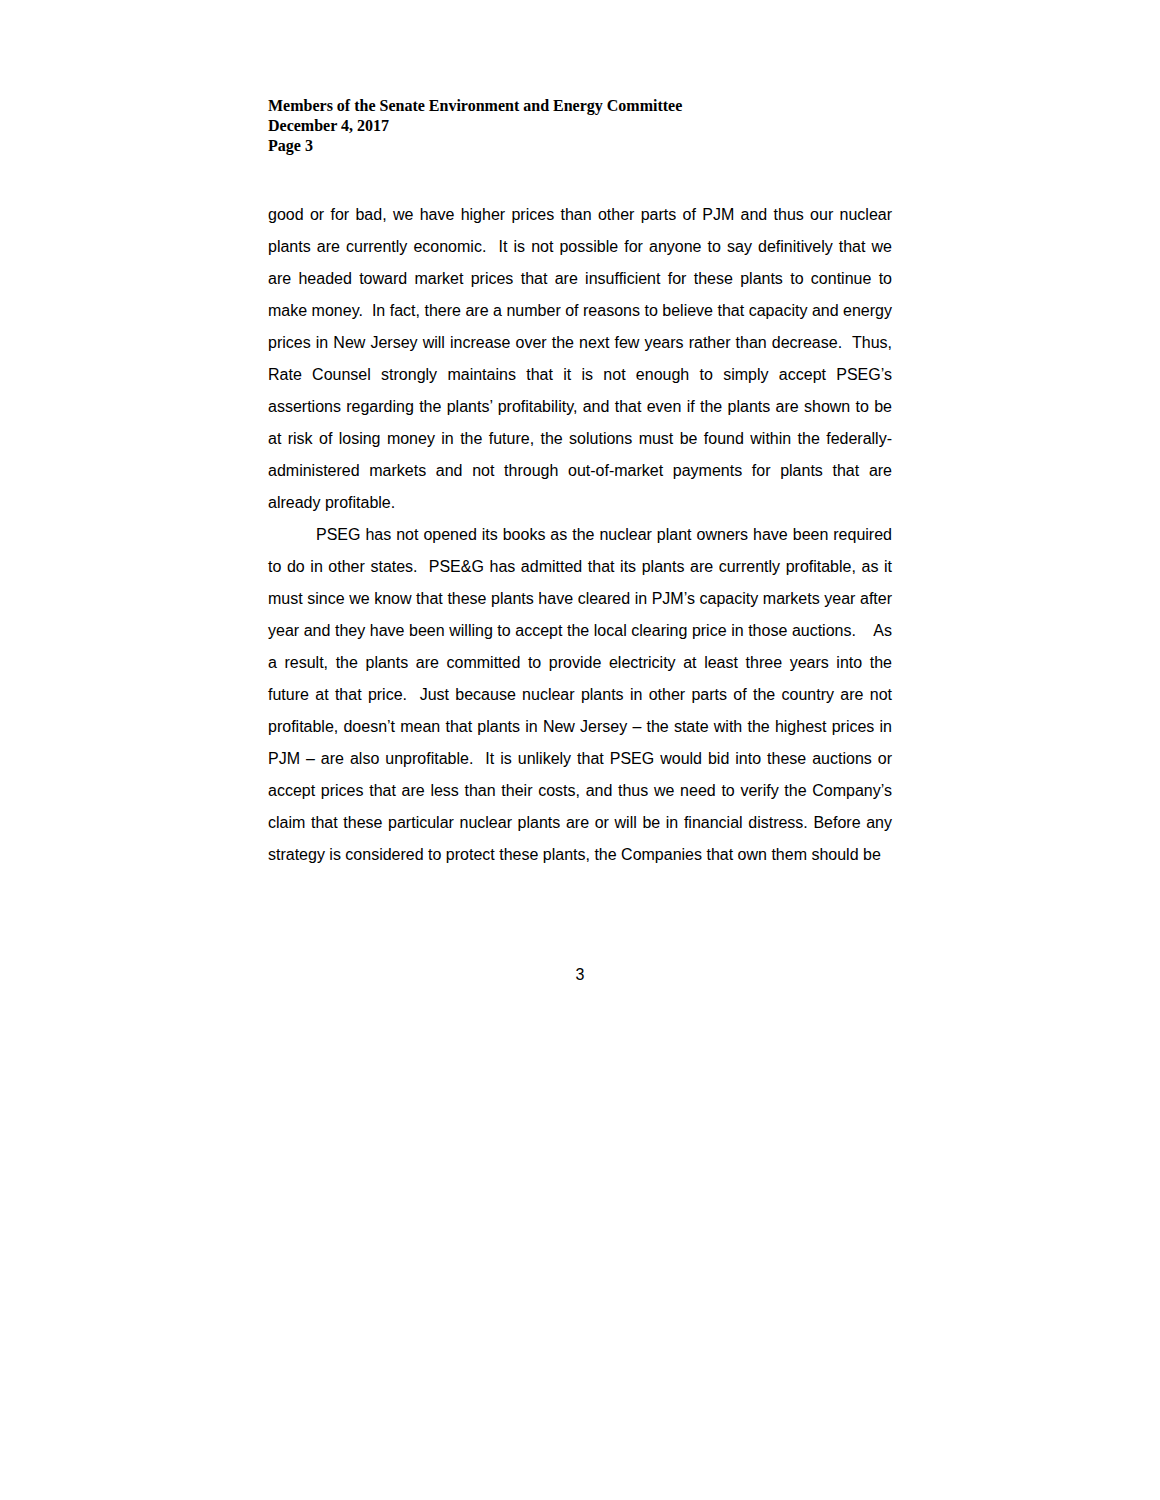Members of the Senate Environment and Energy Committee
December 4, 2017
Page 3
good or for bad, we have higher prices than other parts of PJM and thus our nuclear plants are currently economic. It is not possible for anyone to say definitively that we are headed toward market prices that are insufficient for these plants to continue to make money. In fact, there are a number of reasons to believe that capacity and energy prices in New Jersey will increase over the next few years rather than decrease. Thus, Rate Counsel strongly maintains that it is not enough to simply accept PSEG’s assertions regarding the plants’ profitability, and that even if the plants are shown to be at risk of losing money in the future, the solutions must be found within the federally-administered markets and not through out-of-market payments for plants that are already profitable.
PSEG has not opened its books as the nuclear plant owners have been required to do in other states. PSE&G has admitted that its plants are currently profitable, as it must since we know that these plants have cleared in PJM’s capacity markets year after year and they have been willing to accept the local clearing price in those auctions. As a result, the plants are committed to provide electricity at least three years into the future at that price. Just because nuclear plants in other parts of the country are not profitable, doesn’t mean that plants in New Jersey – the state with the highest prices in PJM – are also unprofitable. It is unlikely that PSEG would bid into these auctions or accept prices that are less than their costs, and thus we need to verify the Company’s claim that these particular nuclear plants are or will be in financial distress. Before any strategy is considered to protect these plants, the Companies that own them should be
3